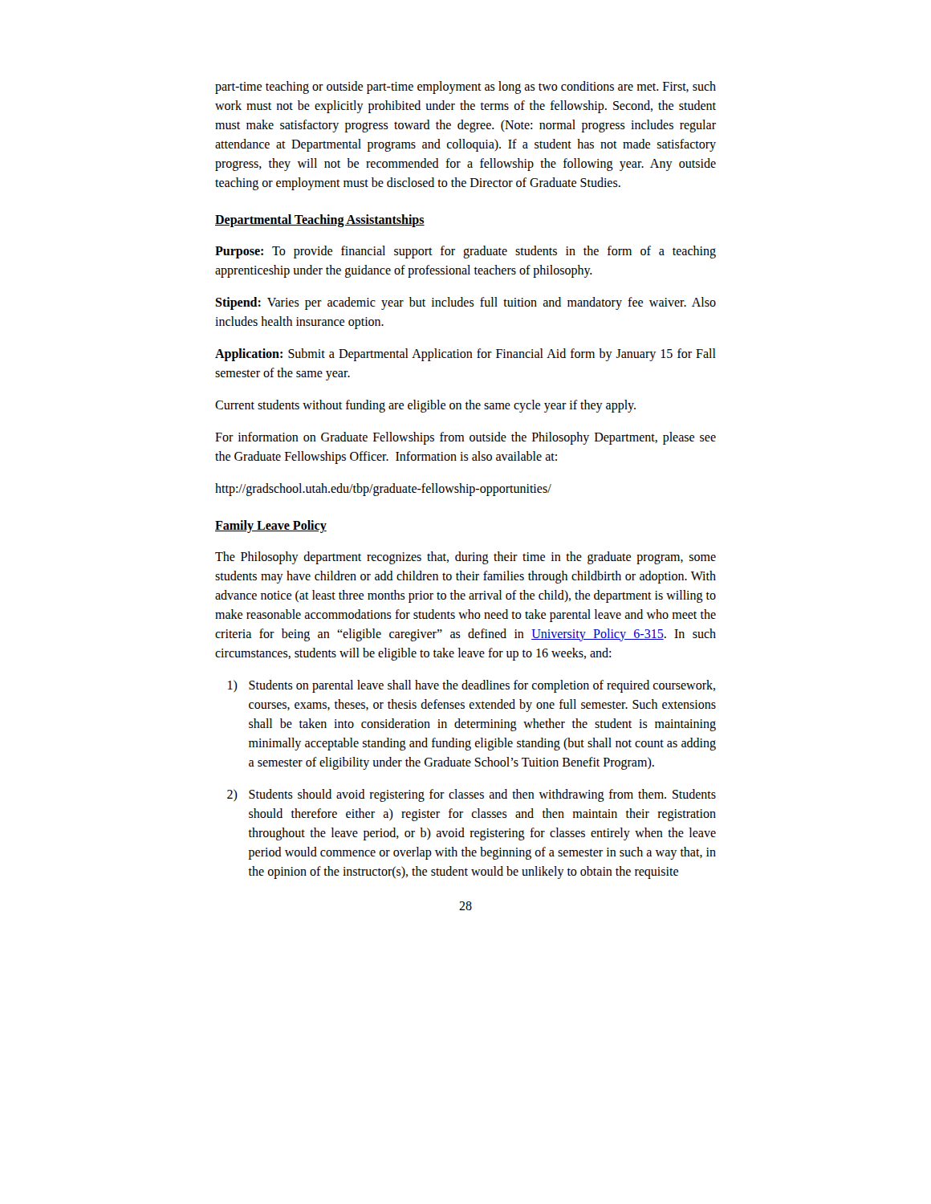part-time teaching or outside part-time employment as long as two conditions are met. First, such work must not be explicitly prohibited under the terms of the fellowship. Second, the student must make satisfactory progress toward the degree. (Note: normal progress includes regular attendance at Departmental programs and colloquia). If a student has not made satisfactory progress, they will not be recommended for a fellowship the following year. Any outside teaching or employment must be disclosed to the Director of Graduate Studies.
Departmental Teaching Assistantships
Purpose: To provide financial support for graduate students in the form of a teaching apprenticeship under the guidance of professional teachers of philosophy.
Stipend: Varies per academic year but includes full tuition and mandatory fee waiver. Also includes health insurance option.
Application: Submit a Departmental Application for Financial Aid form by January 15 for Fall semester of the same year.
Current students without funding are eligible on the same cycle year if they apply.
For information on Graduate Fellowships from outside the Philosophy Department, please see the Graduate Fellowships Officer. Information is also available at:
http://gradschool.utah.edu/tbp/graduate-fellowship-opportunities/
Family Leave Policy
The Philosophy department recognizes that, during their time in the graduate program, some students may have children or add children to their families through childbirth or adoption. With advance notice (at least three months prior to the arrival of the child), the department is willing to make reasonable accommodations for students who need to take parental leave and who meet the criteria for being an “eligible caregiver” as defined in University Policy 6-315. In such circumstances, students will be eligible to take leave for up to 16 weeks, and:
Students on parental leave shall have the deadlines for completion of required coursework, courses, exams, theses, or thesis defenses extended by one full semester. Such extensions shall be taken into consideration in determining whether the student is maintaining minimally acceptable standing and funding eligible standing (but shall not count as adding a semester of eligibility under the Graduate School’s Tuition Benefit Program).
Students should avoid registering for classes and then withdrawing from them. Students should therefore either a) register for classes and then maintain their registration throughout the leave period, or b) avoid registering for classes entirely when the leave period would commence or overlap with the beginning of a semester in such a way that, in the opinion of the instructor(s), the student would be unlikely to obtain the requisite
28